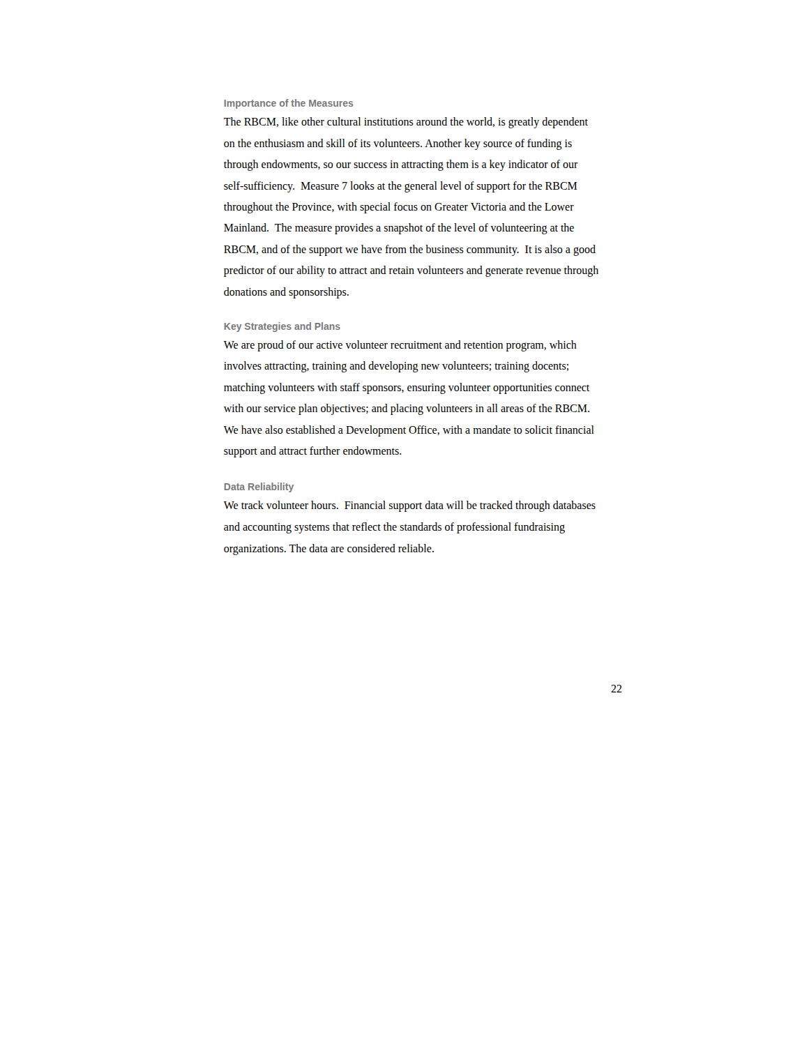Importance of the Measures
The RBCM, like other cultural institutions around the world, is greatly dependent on the enthusiasm and skill of its volunteers. Another key source of funding is through endowments, so our success in attracting them is a key indicator of our self-sufficiency. Measure 7 looks at the general level of support for the RBCM throughout the Province, with special focus on Greater Victoria and the Lower Mainland. The measure provides a snapshot of the level of volunteering at the RBCM, and of the support we have from the business community. It is also a good predictor of our ability to attract and retain volunteers and generate revenue through donations and sponsorships.
Key Strategies and Plans
We are proud of our active volunteer recruitment and retention program, which involves attracting, training and developing new volunteers; training docents; matching volunteers with staff sponsors, ensuring volunteer opportunities connect with our service plan objectives; and placing volunteers in all areas of the RBCM. We have also established a Development Office, with a mandate to solicit financial support and attract further endowments.
Data Reliability
We track volunteer hours. Financial support data will be tracked through databases and accounting systems that reflect the standards of professional fundraising organizations. The data are considered reliable.
22